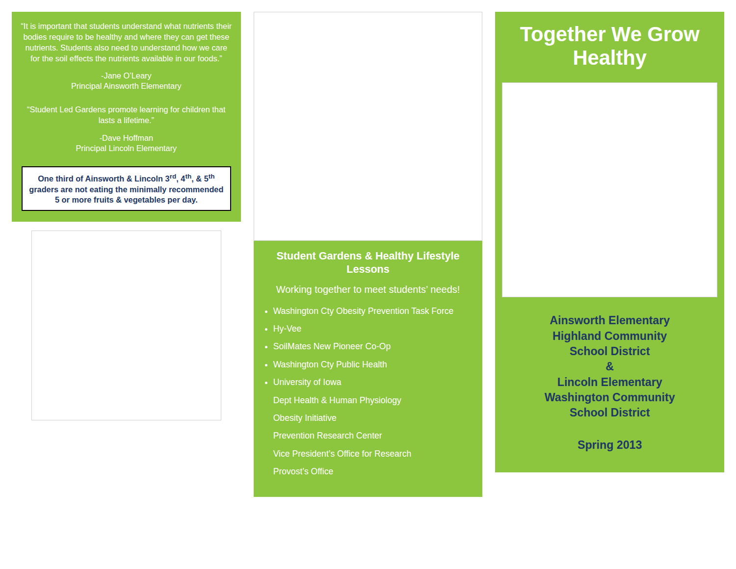“It is important that students understand what nutrients their bodies require to be healthy and where they can get these nutrients. Students also need to understand how we care for the soil effects the nutrients available in our foods.”
-Jane O’Leary Principal Ainsworth Elementary
“Student Led Gardens promote learning for children that lasts a lifetime.”
-Dave Hoffman Principal Lincoln Elementary
One third of Ainsworth & Lincoln 3rd, 4th, & 5th graders are not eating the minimally recommended 5 or more fruits & vegetables per day.
Student Gardens & Healthy Lifestyle Lessons
Working together to meet students’ needs!
Washington Cty Obesity Prevention Task Force
Hy-Vee
SoilMates New Pioneer Co-Op
Washington Cty Public Health
University of Iowa
Dept Health & Human Physiology
Obesity Initiative
Prevention Research Center
Vice President’s Office for Research
Provost’s Office
Together We Grow Healthy
Ainsworth Elementary
Highland Community
School District
&
Lincoln Elementary
Washington Community
School District Spring 2013